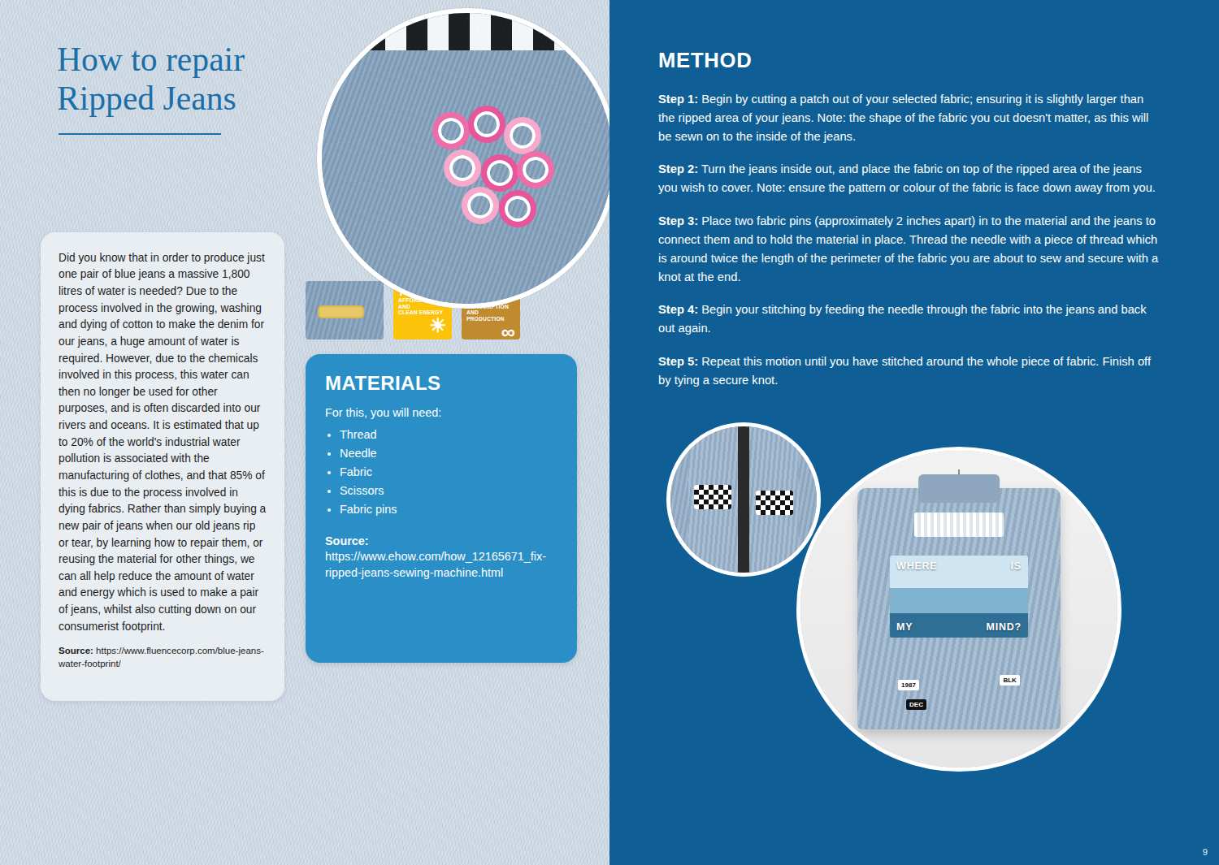How to repair
Ripped Jeans
Did you know that in order to produce just one pair of blue jeans a massive 1,800 litres of water is needed? Due to the process involved in the growing, washing and dying of cotton to make the denim for our jeans, a huge amount of water is required. However, due to the chemicals involved in this process, this water can then no longer be used for other purposes, and is often discarded into our rivers and oceans. It is estimated that up to 20% of the world's industrial water pollution is associated with the manufacturing of clothes, and that 85% of this is due to the process involved in dying fabrics. Rather than simply buying a new pair of jeans when our old jeans rip or tear, by learning how to repair them, or reusing the material for other things, we can all help reduce the amount of water and energy which is used to make a pair of jeans, whilst also cutting down on our consumerist footprint.
Source: https://www.fluencecorp.com/blue-jeans-water-footprint/
7
AFFORDABLE AND
CLEAN ENERGY
☀
12
RESPONSIBLE
CONSUMPTION
AND PRODUCTION
∞
MATERIALS
For this, you will need:
Thread
Needle
Fabric
Scissors
Fabric pins
Source: https://www.ehow.com/how_12165671_fix-ripped-jeans-sewing-machine.html
METHOD
Step 1: Begin by cutting a patch out of your selected fabric; ensuring it is slightly larger than the ripped area of your jeans. Note: the shape of the fabric you cut doesn't matter, as this will be sewn on to the inside of the jeans.
Step 2: Turn the jeans inside out, and place the fabric on top of the ripped area of the jeans you wish to cover. Note: ensure the pattern or colour of the fabric is face down away from you.
Step 3: Place two fabric pins (approximately 2 inches apart) in to the material and the jeans to connect them and to hold the material in place. Thread the needle with a piece of thread which is around twice the length of the perimeter of the fabric you are about to sew and secure with a knot at the end.
Step 4: Begin your stitching by feeding the needle through the fabric into the jeans and back out again.
Step 5: Repeat this motion until you have stitched around the whole piece of fabric. Finish off by tying a secure knot.
WHERE IS
MY MIND?
1987 BLK DEC
9